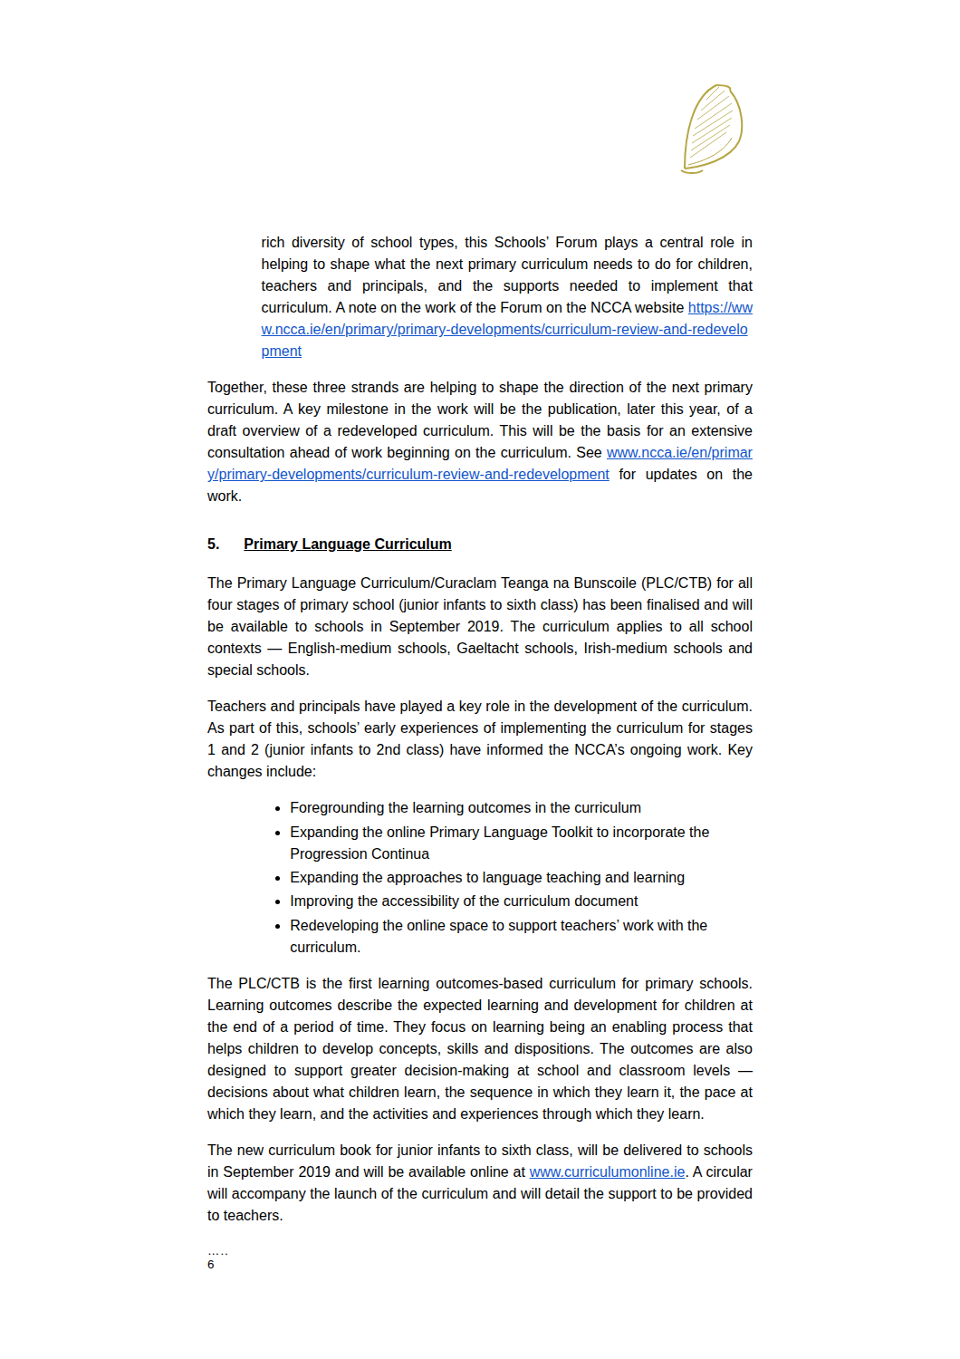rich diversity of school types, this Schools’ Forum plays a central role in helping to shape what the next primary curriculum needs to do for children, teachers and principals, and the supports needed to implement that curriculum. A note on the work of the Forum on the NCCA website https://www.ncca.ie/en/primary/primary-developments/curriculum-review-and-redevelopment
Together, these three strands are helping to shape the direction of the next primary curriculum. A key milestone in the work will be the publication, later this year, of a draft overview of a redeveloped curriculum. This will be the basis for an extensive consultation ahead of work beginning on the curriculum. See www.ncca.ie/en/primary/primary-developments/curriculum-review-and-redevelopment for updates on the work.
5. Primary Language Curriculum
The Primary Language Curriculum/Curaclam Teanga na Bunscoile (PLC/CTB) for all four stages of primary school (junior infants to sixth class) has been finalised and will be available to schools in September 2019. The curriculum applies to all school contexts — English-medium schools, Gaeltacht schools, Irish-medium schools and special schools.
Teachers and principals have played a key role in the development of the curriculum. As part of this, schools’ early experiences of implementing the curriculum for stages 1 and 2 (junior infants to 2nd class) have informed the NCCA’s ongoing work. Key changes include:
Foregrounding the learning outcomes in the curriculum
Expanding the online Primary Language Toolkit to incorporate the Progression Continua
Expanding the approaches to language teaching and learning
Improving the accessibility of the curriculum document
Redeveloping the online space to support teachers’ work with the curriculum.
The PLC/CTB is the first learning outcomes-based curriculum for primary schools. Learning outcomes describe the expected learning and development for children at the end of a period of time. They focus on learning being an enabling process that helps children to develop concepts, skills and dispositions. The outcomes are also designed to support greater decision-making at school and classroom levels — decisions about what children learn, the sequence in which they learn it, the pace at which they learn, and the activities and experiences through which they learn.
The new curriculum book for junior infants to sixth class, will be delivered to schools in September 2019 and will be available online at www.curriculumonline.ie. A circular will accompany the launch of the curriculum and will detail the support to be provided to teachers.
…..
6